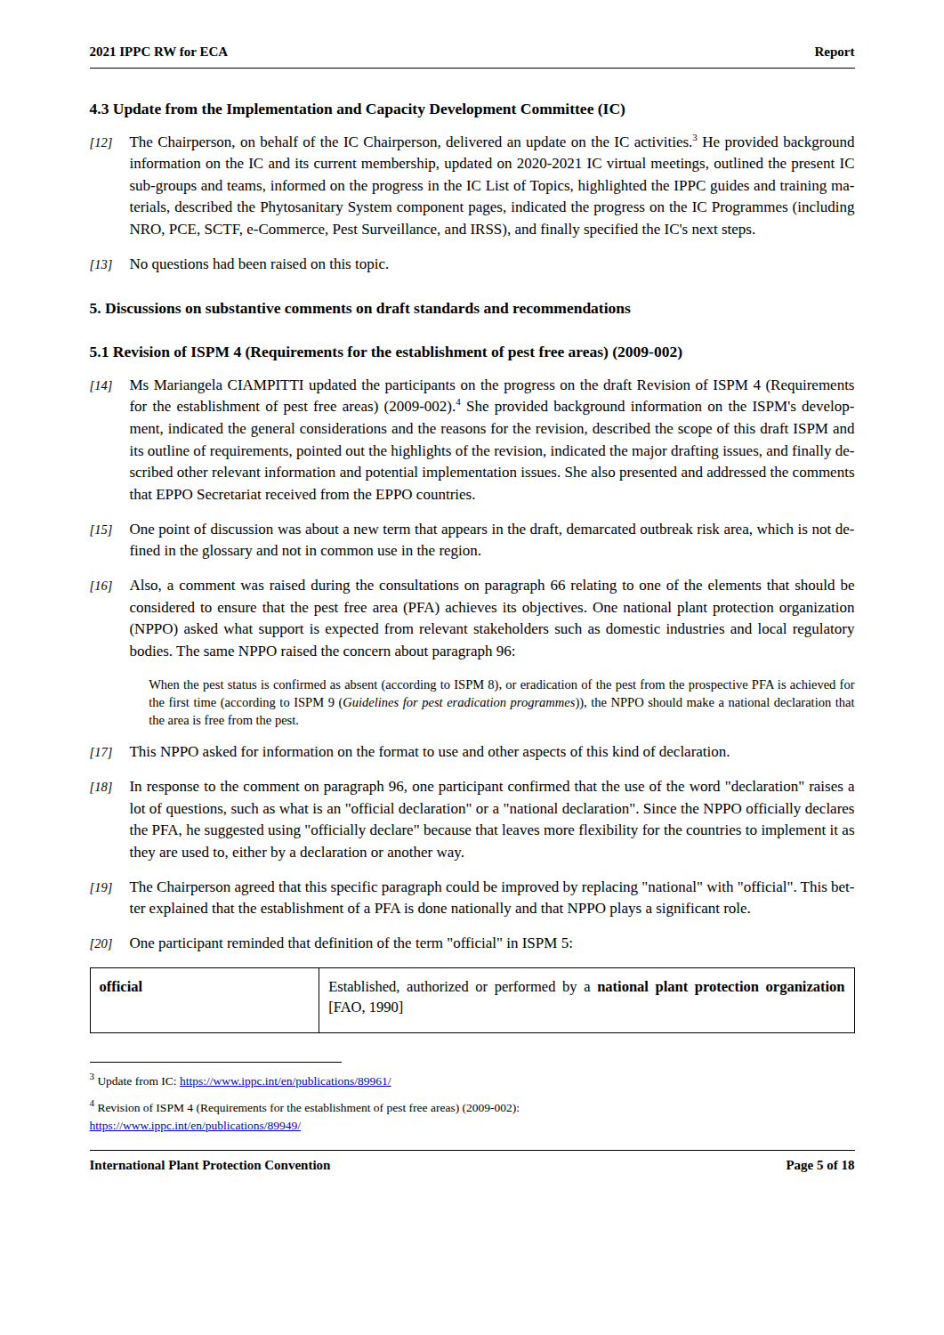2021 IPPC RW for ECA Report
4.3 Update from the Implementation and Capacity Development Committee (IC)
[12]
The Chairperson, on behalf of the IC Chairperson, delivered an update on the IC activities.3 He provided background information on the IC and its current membership, updated on 2020-2021 IC virtual meetings, outlined the present IC sub-groups and teams, informed on the progress in the IC List of Topics, highlighted the IPPC guides and training materials, described the Phytosanitary System component pages, indicated the progress on the IC Programmes (including NRO, PCE, SCTF, e-Commerce, Pest Surveillance, and IRSS), and finally specified the IC's next steps.
[13]
No questions had been raised on this topic.
5. Discussions on substantive comments on draft standards and recommendations
5.1 Revision of ISPM 4 (Requirements for the establishment of pest free areas) (2009-002)
[14]
Ms Mariangela CIAMPITTI updated the participants on the progress on the draft Revision of ISPM 4 (Requirements for the establishment of pest free areas) (2009-002).4 She provided background information on the ISPM's development, indicated the general considerations and the reasons for the revision, described the scope of this draft ISPM and its outline of requirements, pointed out the highlights of the revision, indicated the major drafting issues, and finally described other relevant information and potential implementation issues. She also presented and addressed the comments that EPPO Secretariat received from the EPPO countries.
[15]
One point of discussion was about a new term that appears in the draft, demarcated outbreak risk area, which is not defined in the glossary and not in common use in the region.
[16]
Also, a comment was raised during the consultations on paragraph 66 relating to one of the elements that should be considered to ensure that the pest free area (PFA) achieves its objectives. One national plant protection organization (NPPO) asked what support is expected from relevant stakeholders such as domestic industries and local regulatory bodies. The same NPPO raised the concern about paragraph 96:
When the pest status is confirmed as absent (according to ISPM 8), or eradication of the pest from the prospective PFA is achieved for the first time (according to ISPM 9 (Guidelines for pest eradication programmes)), the NPPO should make a national declaration that the area is free from the pest.
[17]
This NPPO asked for information on the format to use and other aspects of this kind of declaration.
[18]
In response to the comment on paragraph 96, one participant confirmed that the use of the word "declaration" raises a lot of questions, such as what is an "official declaration" or a "national declaration". Since the NPPO officially declares the PFA, he suggested using "officially declare" because that leaves more flexibility for the countries to implement it as they are used to, either by a declaration or another way.
[19]
The Chairperson agreed that this specific paragraph could be improved by replacing "national" with "official". This better explained that the establishment of a PFA is done nationally and that NPPO plays a significant role.
[20]
One participant reminded that definition of the term "official" in ISPM 5:
| official | Established, authorized or performed by a national plant protection organization [FAO, 1990] |
3 Update from IC: https://www.ippc.int/en/publications/89961/
4 Revision of ISPM 4 (Requirements for the establishment of pest free areas) (2009-002):
https://www.ippc.int/en/publications/89949/
International Plant Protection Convention Page 5 of 18